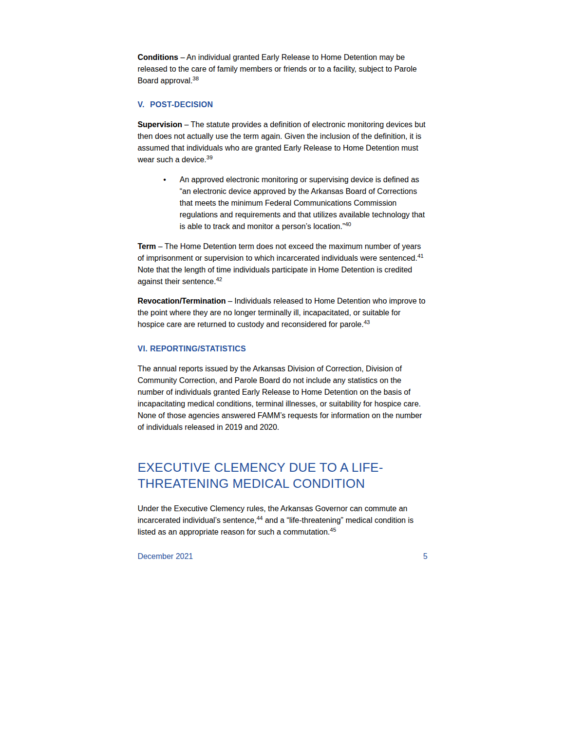Conditions – An individual granted Early Release to Home Detention may be released to the care of family members or friends or to a facility, subject to Parole Board approval.38
V. POST-DECISION
Supervision – The statute provides a definition of electronic monitoring devices but then does not actually use the term again. Given the inclusion of the definition, it is assumed that individuals who are granted Early Release to Home Detention must wear such a device.39
An approved electronic monitoring or supervising device is defined as “an electronic device approved by the Arkansas Board of Corrections that meets the minimum Federal Communications Commission regulations and requirements and that utilizes available technology that is able to track and monitor a person’s location.”40
Term – The Home Detention term does not exceed the maximum number of years of imprisonment or supervision to which incarcerated individuals were sentenced.41 Note that the length of time individuals participate in Home Detention is credited against their sentence.42
Revocation/Termination – Individuals released to Home Detention who improve to the point where they are no longer terminally ill, incapacitated, or suitable for hospice care are returned to custody and reconsidered for parole.43
VI. REPORTING/STATISTICS
The annual reports issued by the Arkansas Division of Correction, Division of Community Correction, and Parole Board do not include any statistics on the number of individuals granted Early Release to Home Detention on the basis of incapacitating medical conditions, terminal illnesses, or suitability for hospice care. None of those agencies answered FAMM’s requests for information on the number of individuals released in 2019 and 2020.
EXECUTIVE CLEMENCY DUE TO A LIFE-THREATENING MEDICAL CONDITION
Under the Executive Clemency rules, the Arkansas Governor can commute an incarcerated individual’s sentence,44 and a “life-threatening” medical condition is listed as an appropriate reason for such a commutation.45
December 2021 5